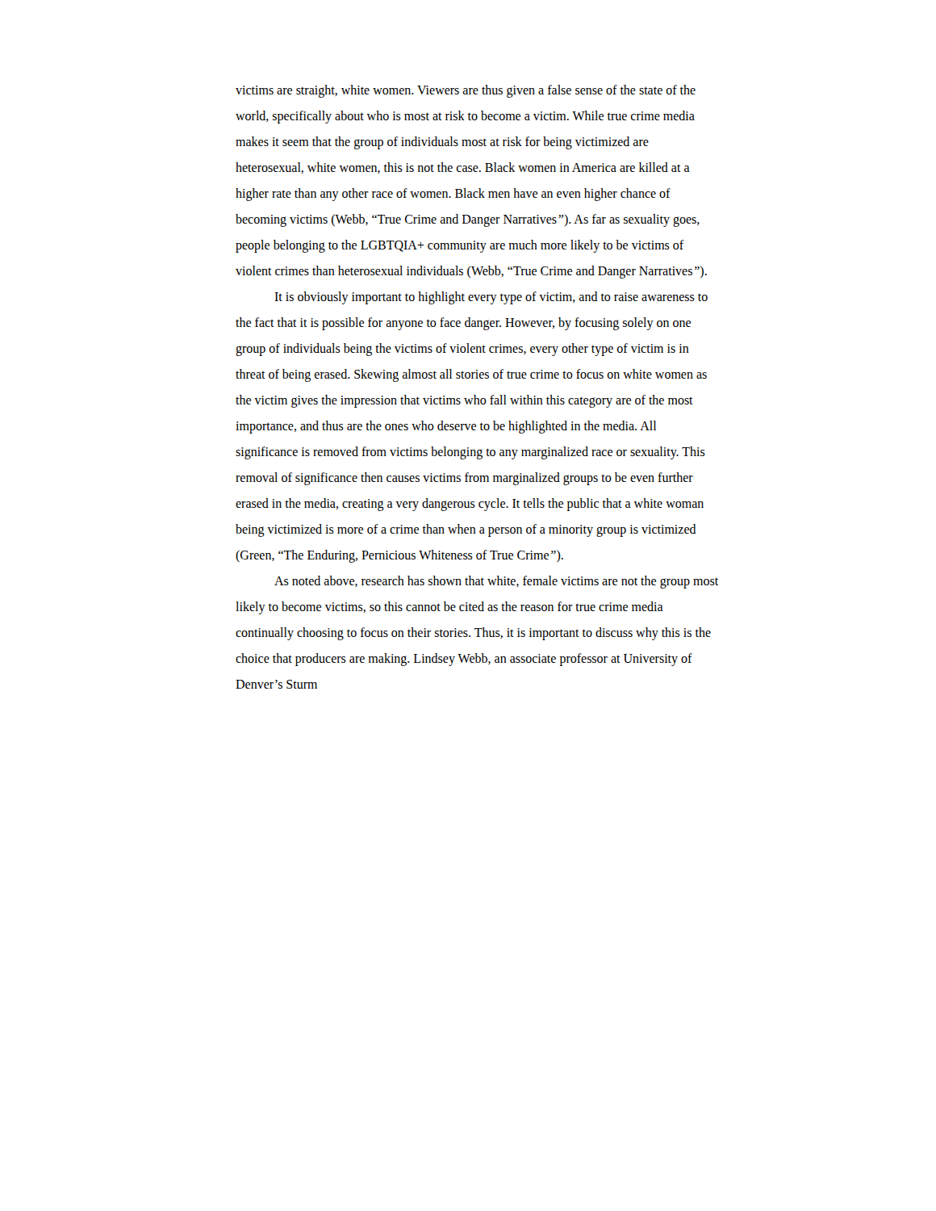victims are straight, white women. Viewers are thus given a false sense of the state of the world, specifically about who is most at risk to become a victim. While true crime media makes it seem that the group of individuals most at risk for being victimized are heterosexual, white women, this is not the case. Black women in America are killed at a higher rate than any other race of women. Black men have an even higher chance of becoming victims (Webb, “True Crime and Danger Narratives”). As far as sexuality goes, people belonging to the LGBTQIA+ community are much more likely to be victims of violent crimes than heterosexual individuals (Webb, “True Crime and Danger Narratives”).
It is obviously important to highlight every type of victim, and to raise awareness to the fact that it is possible for anyone to face danger. However, by focusing solely on one group of individuals being the victims of violent crimes, every other type of victim is in threat of being erased. Skewing almost all stories of true crime to focus on white women as the victim gives the impression that victims who fall within this category are of the most importance, and thus are the ones who deserve to be highlighted in the media. All significance is removed from victims belonging to any marginalized race or sexuality. This removal of significance then causes victims from marginalized groups to be even further erased in the media, creating a very dangerous cycle. It tells the public that a white woman being victimized is more of a crime than when a person of a minority group is victimized (Green, “The Enduring, Pernicious Whiteness of True Crime”).
As noted above, research has shown that white, female victims are not the group most likely to become victims, so this cannot be cited as the reason for true crime media continually choosing to focus on their stories. Thus, it is important to discuss why this is the choice that producers are making. Lindsey Webb, an associate professor at University of Denver’s Sturm